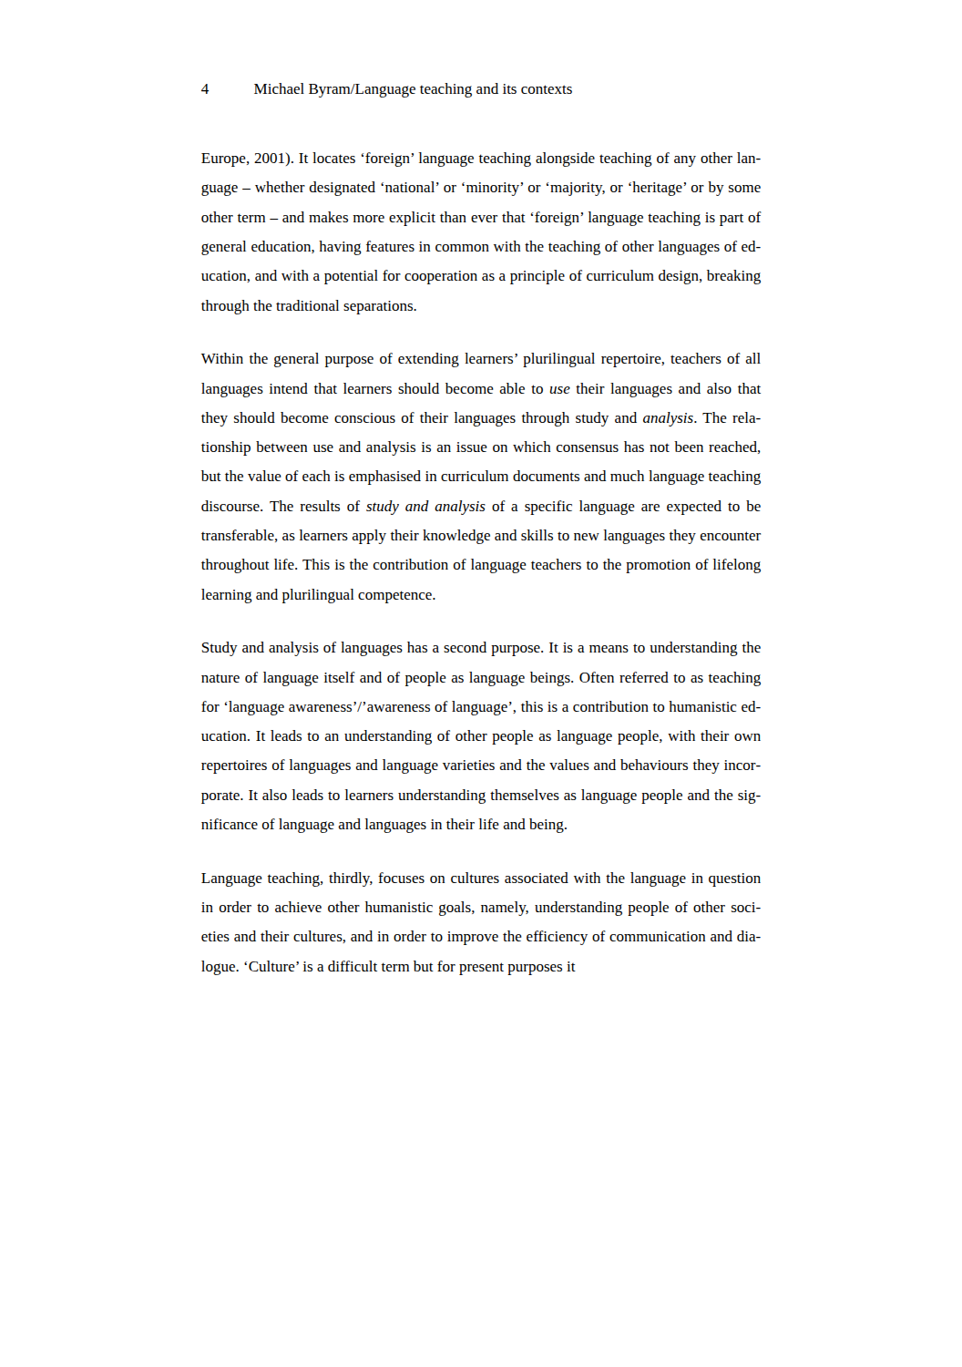4 Michael Byram/Language teaching and its contexts
Europe, 2001). It locates ‘foreign’ language teaching alongside teaching of any other language – whether designated ‘national’ or ‘minority’ or ‘majority, or ‘heritage’ or by some other term – and makes more explicit than ever that ‘foreign’ language teaching is part of general education, having features in common with the teaching of other languages of education, and with a potential for cooperation as a principle of curriculum design, breaking through the traditional separations.
Within the general purpose of extending learners’ plurilingual repertoire, teachers of all languages intend that learners should become able to use their languages and also that they should become conscious of their languages through study and analysis. The relationship between use and analysis is an issue on which consensus has not been reached, but the value of each is emphasised in curriculum documents and much language teaching discourse. The results of study and analysis of a specific language are expected to be transferable, as learners apply their knowledge and skills to new languages they encounter throughout life. This is the contribution of language teachers to the promotion of lifelong learning and plurilingual competence.
Study and analysis of languages has a second purpose. It is a means to understanding the nature of language itself and of people as language beings. Often referred to as teaching for ‘language awareness’/’awareness of language’, this is a contribution to humanistic education. It leads to an understanding of other people as language people, with their own repertoires of languages and language varieties and the values and behaviours they incorporate. It also leads to learners understanding themselves as language people and the significance of language and languages in their life and being.
Language teaching, thirdly, focuses on cultures associated with the language in question in order to achieve other humanistic goals, namely, understanding people of other societies and their cultures, and in order to improve the efficiency of communication and dialogue. ‘Culture’ is a difficult term but for present purposes it